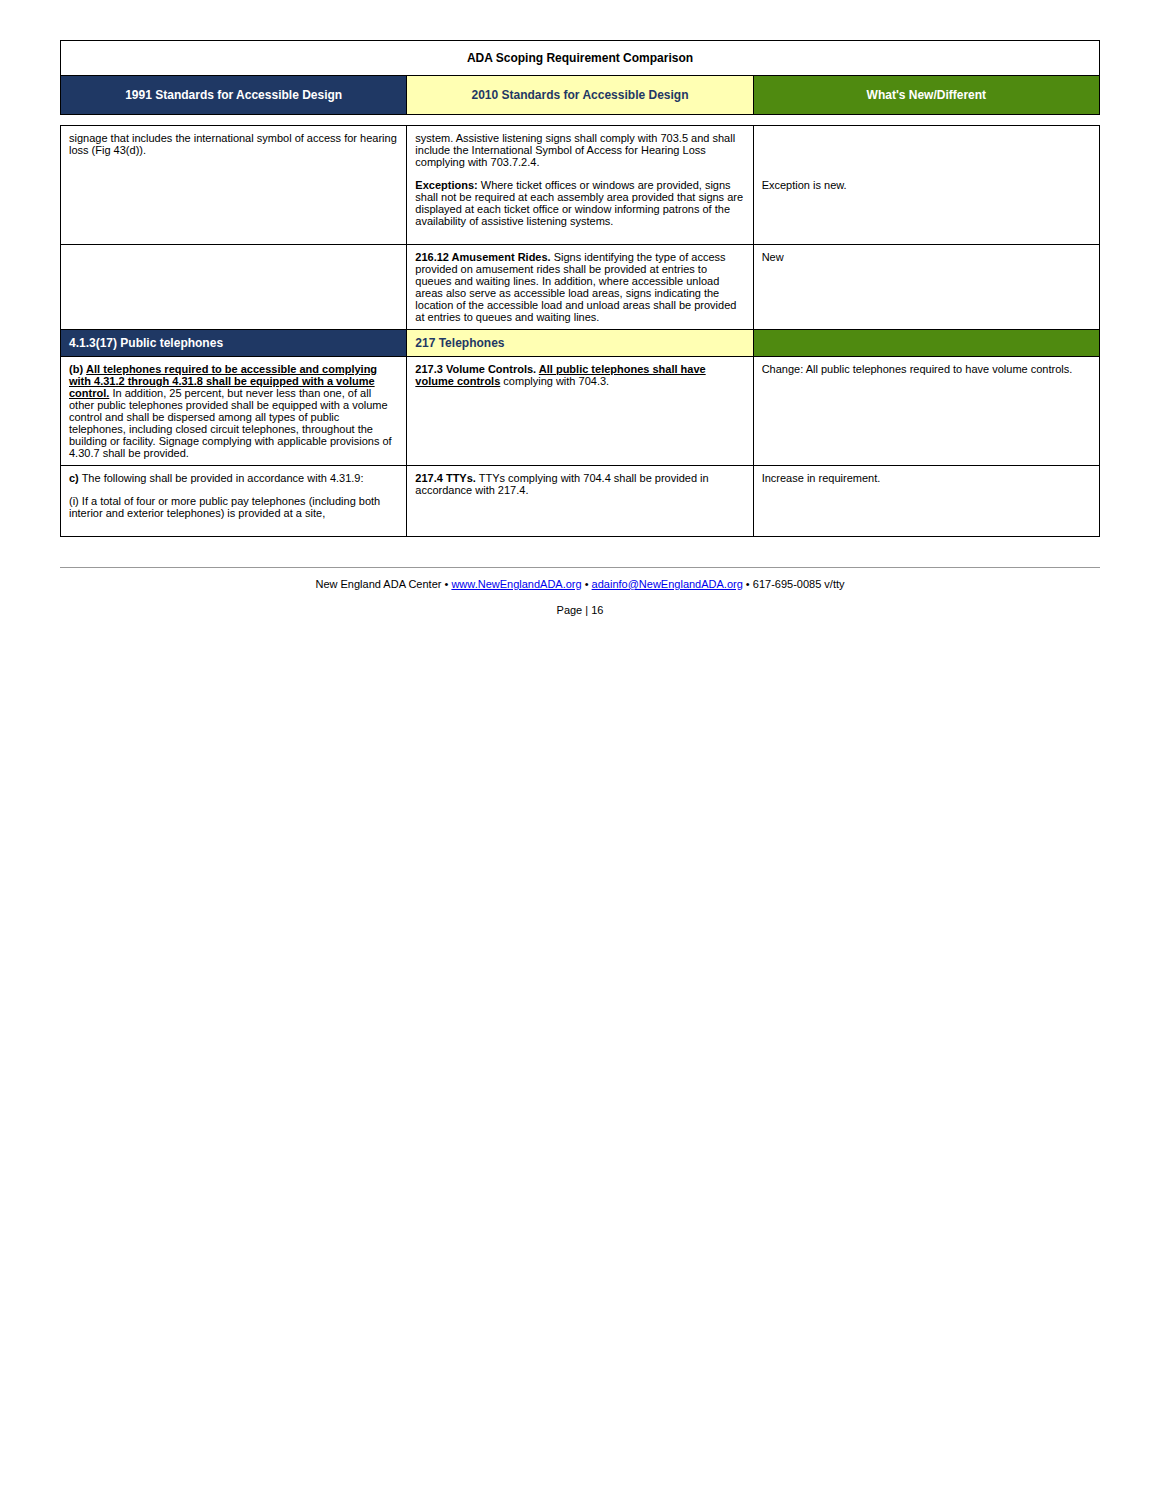| ADA Scoping Requirement Comparison |
| 1991 Standards for Accessible Design | 2010 Standards for Accessible Design | What's New/Different |
| signage that includes the international symbol of access for hearing loss (Fig 43(d)). | system. Assistive listening signs shall comply with 703.5 and shall include the International Symbol of Access for Hearing Loss complying with 703.7.2.4. Exceptions: Where ticket offices or windows are provided, signs shall not be required at each assembly area provided that signs are displayed at each ticket office or window informing patrons of the availability of assistive listening systems. | Exception is new. |
| | 216.12 Amusement Rides. Signs identifying the type of access provided on amusement rides shall be provided at entries to queues and waiting lines. In addition, where accessible unload areas also serve as accessible load areas, signs indicating the location of the accessible load and unload areas shall be provided at entries to queues and waiting lines. | New |
| 4.1.3(17) Public telephones | 217 Telephones | |
| (b) All telephones required to be accessible and complying with 4.31.2 through 4.31.8 shall be equipped with a volume control. In addition, 25 percent, but never less than one, of all other public telephones provided shall be equipped with a volume control and shall be dispersed among all types of public telephones, including closed circuit telephones, throughout the building or facility. Signage complying with applicable provisions of 4.30.7 shall be provided. | 217.3 Volume Controls. All public telephones shall have volume controls complying with 704.3. | Change: All public telephones required to have volume controls. |
| c) The following shall be provided in accordance with 4.31.9: (i) If a total of four or more public pay telephones (including both interior and exterior telephones) is provided at a site, | 217.4 TTYs. TTYs complying with 704.4 shall be provided in accordance with 217.4. | Increase in requirement. |
New England ADA Center • www.NewEnglandADA.org • adainfo@NewEnglandADA.org • 617-695-0085 v/tty
Page | 16